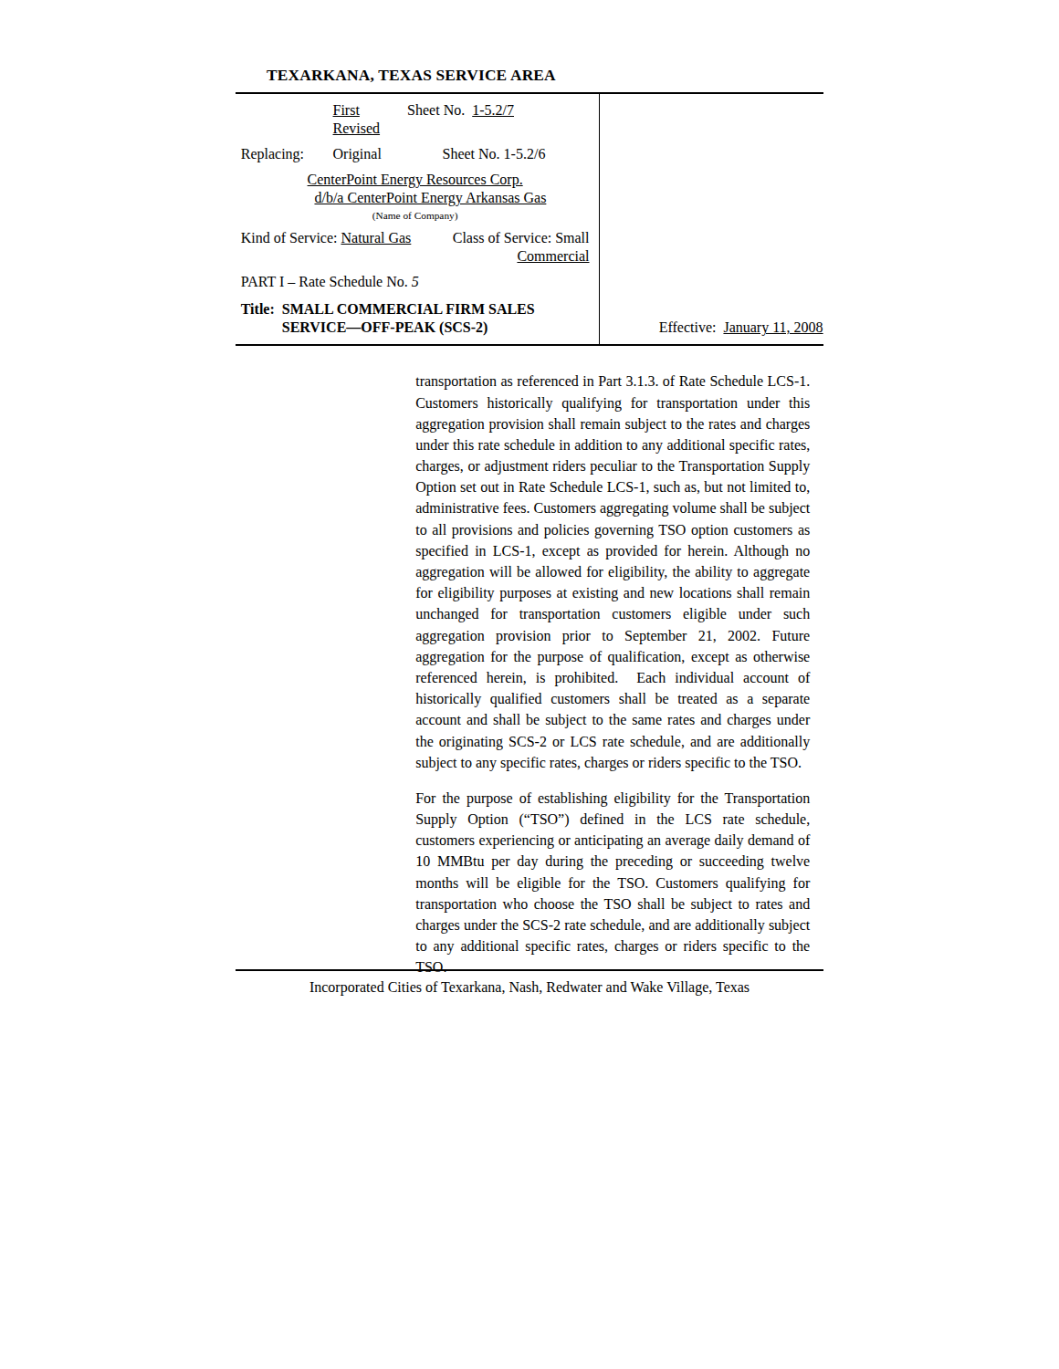TEXARKANA, TEXAS SERVICE AREA
First Revised
Sheet No. 1-5.2/7
Replacing:
Original
Sheet No. 1-5.2/6
CenterPoint Energy Resources Corp.
d/b/a CenterPoint Energy Arkansas Gas
(Name of Company)
Kind of Service: Natural Gas
Class of Service: Small
Commercial
PART I – Rate Schedule No. 5
Title:
SMALL COMMERCIAL FIRM SALES
SERVICE—OFF-PEAK (SCS-2)
Effective: January 11, 2008
transportation as referenced in Part 3.1.3. of Rate Schedule LCS-1. Customers historically qualifying for transportation under this aggregation provision shall remain subject to the rates and charges under this rate schedule in addition to any additional specific rates, charges, or adjustment riders peculiar to the Transportation Supply Option set out in Rate Schedule LCS-1, such as, but not limited to, administrative fees. Customers aggregating volume shall be subject to all provisions and policies governing TSO option customers as specified in LCS-1, except as provided for herein. Although no aggregation will be allowed for eligibility, the ability to aggregate for eligibility purposes at existing and new locations shall remain unchanged for transportation customers eligible under such aggregation provision prior to September 21, 2002. Future aggregation for the purpose of qualification, except as otherwise referenced herein, is prohibited. Each individual account of historically qualified customers shall be treated as a separate account and shall be subject to the same rates and charges under the originating SCS-2 or LCS rate schedule, and are additionally subject to any specific rates, charges or riders specific to the TSO.
For the purpose of establishing eligibility for the Transportation Supply Option (“TSO”) defined in the LCS rate schedule, customers experiencing or anticipating an average daily demand of 10 MMBtu per day during the preceding or succeeding twelve months will be eligible for the TSO. Customers qualifying for transportation who choose the TSO shall be subject to rates and charges under the SCS-2 rate schedule, and are additionally subject to any additional specific rates, charges or riders specific to the TSO.
Incorporated Cities of Texarkana, Nash, Redwater and Wake Village, Texas